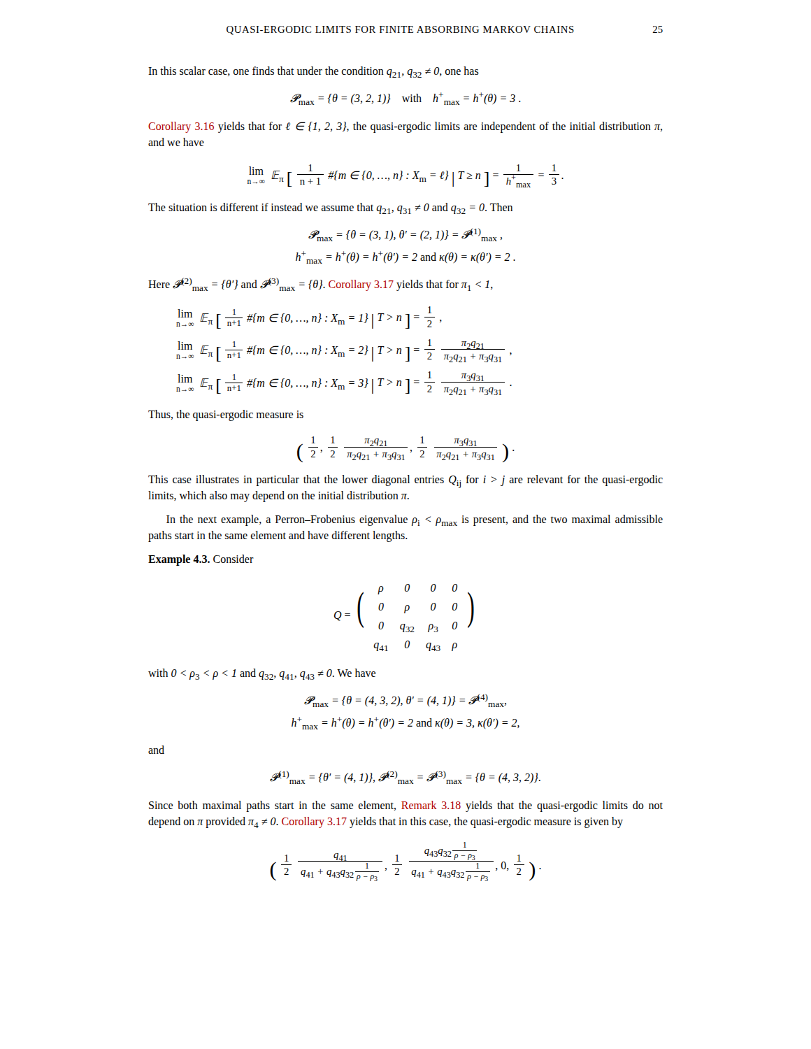QUASI-ERGODIC LIMITS FOR FINITE ABSORBING MARKOV CHAINS 25
In this scalar case, one finds that under the condition q21, q32 ≠ 0, one has
𝓟max = {θ = (3, 2, 1)} with h+max = h+(θ) = 3 .
Corollary 3.16 yields that for ℓ ∈ {1, 2, 3}, the quasi-ergodic limits are independent of the initial distribution π, and we have
lim n→∞ 𝔼π [ 1 n + 1 #{m ∈ {0, …, n} : Xm = ℓ} | T ≥ n ] = 1 h+max = 13.
The situation is different if instead we assume that q21, q31 ≠ 0 and q32 = 0. Then
𝓟max = {θ = (3, 1), θ′ = (2, 1)} = 𝓟(1)max ,
h+max = h+(θ) = h+(θ′) = 2 and κ(θ) = κ(θ′) = 2 .
Here 𝓟(2)max = {θ′} and 𝓟(3)max = {θ}. Corollary 3.17 yields that for π1 < 1,
lim n→∞ 𝔼π [ 1 n+1 #{m ∈ {0, …, n} : Xm = 1} | T > n ] = 12 ,
lim n→∞ 𝔼π [ 1 n+1 #{m ∈ {0, …, n} : Xm = 2} | T > n ] = 12 π2q21 π2q21 + π3q31 ,
lim n→∞ 𝔼π [ 1 n+1 #{m ∈ {0, …, n} : Xm = 3} | T > n ] = 12 π3q31 π2q21 + π3q31 .
Thus, the quasi-ergodic measure is
( 12, 12 π2q21 π2q21 + π3q31, 12 π3q31 π2q21 + π3q31 ) .
This case illustrates in particular that the lower diagonal entries Qij for i > j are relevant for the quasi-ergodic limits, which also may depend on the initial distribution π.
In the next example, a Perron–Frobenius eigenvalue ρi < ρmax is present, and the two maximal admissible paths start in the same element and have different lengths.
Example 4.3. Consider
Q = (
| ρ | 0 | 0 | 0 |
| 0 | ρ | 0 | 0 |
| 0 | q 32 | ρ 3 | 0 |
| q 41 | 0 | q 43 | ρ |
)
with 0 < ρ3 < ρ < 1 and q32, q41, q43 ≠ 0. We have
𝓟max = {θ = (4, 3, 2), θ′ = (4, 1)} = 𝓟(4)max,
h+max = h+(θ) = h+(θ′) = 2 and κ(θ) = 3, κ(θ′) = 2,
and
𝓟(1)max = {θ′ = (4, 1)}, 𝓟(2)max = 𝓟(3)max = {θ = (4, 3, 2)}.
Since both maximal paths start in the same element, Remark 3.18 yields that the quasi-ergodic limits do not depend on π provided π4 ≠ 0. Corollary 3.17 yields that in this case, the quasi-ergodic measure is given by
( 12 q41 q41 + q43q321 ρ − ρ3, 12 q43q321 ρ − ρ3 q41 + q43q321 ρ − ρ3, 0, 12 ) .